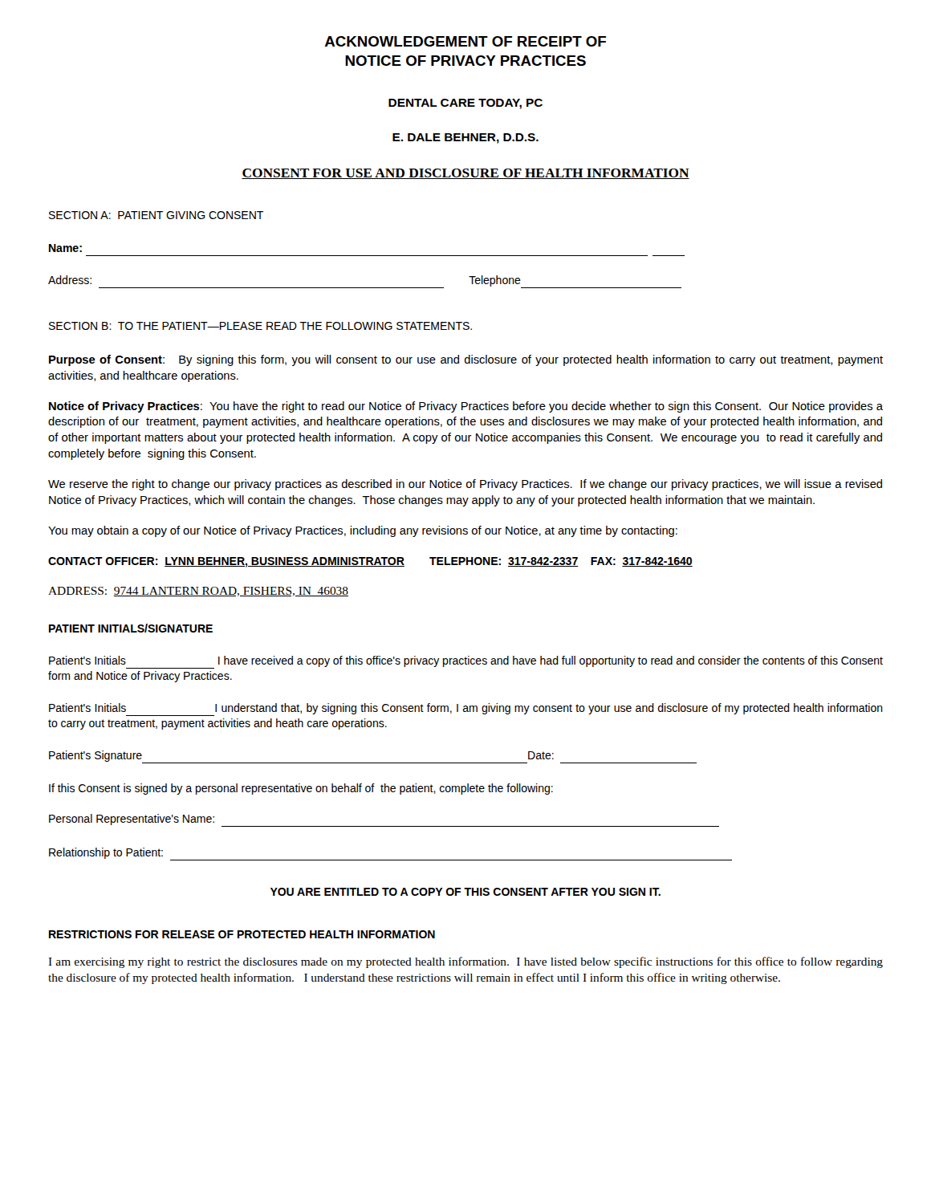ACKNOWLEDGEMENT OF RECEIPT OF
NOTICE OF PRIVACY PRACTICES
DENTAL CARE TODAY, PC
E. DALE BEHNER, D.D.S.
CONSENT FOR USE AND DISCLOSURE OF HEALTH INFORMATION
SECTION A: PATIENT GIVING CONSENT
Name:
Address: Telephone
SECTION B: TO THE PATIENT—PLEASE READ THE FOLLOWING STATEMENTS.
Purpose of Consent: By signing this form, you will consent to our use and disclosure of your protected health information to carry out treatment, payment activities, and healthcare operations.
Notice of Privacy Practices: You have the right to read our Notice of Privacy Practices before you decide whether to sign this Consent. Our Notice provides a description of our treatment, payment activities, and healthcare operations, of the uses and disclosures we may make of your protected health information, and of other important matters about your protected health information. A copy of our Notice accompanies this Consent. We encourage you to read it carefully and completely before signing this Consent.
We reserve the right to change our privacy practices as described in our Notice of Privacy Practices. If we change our privacy practices, we will issue a revised Notice of Privacy Practices, which will contain the changes. Those changes may apply to any of your protected health information that we maintain.
You may obtain a copy of our Notice of Privacy Practices, including any revisions of our Notice, at any time by contacting:
CONTACT OFFICER: LYNN BEHNER, BUSINESS ADMINISTRATOR TELEPHONE: 317-842-2337 FAX: 317-842-1640
ADDRESS: 9744 LANTERN ROAD, FISHERS, IN 46038
PATIENT INITIALS/SIGNATURE
Patient's Initials I have received a copy of this office's privacy practices and have had full opportunity to read and consider the contents of this Consent form and Notice of Privacy Practices.
Patient's Initials I understand that, by signing this Consent form, I am giving my consent to your use and disclosure of my protected health information to carry out treatment, payment activities and heath care operations.
Patient's Signature Date:
If this Consent is signed by a personal representative on behalf of the patient, complete the following:
Personal Representative's Name:
Relationship to Patient:
YOU ARE ENTITLED TO A COPY OF THIS CONSENT AFTER YOU SIGN IT.
RESTRICTIONS FOR RELEASE OF PROTECTED HEALTH INFORMATION
I am exercising my right to restrict the disclosures made on my protected health information. I have listed below specific instructions for this office to follow regarding the disclosure of my protected health information. I understand these restrictions will remain in effect until I inform this office in writing otherwise.